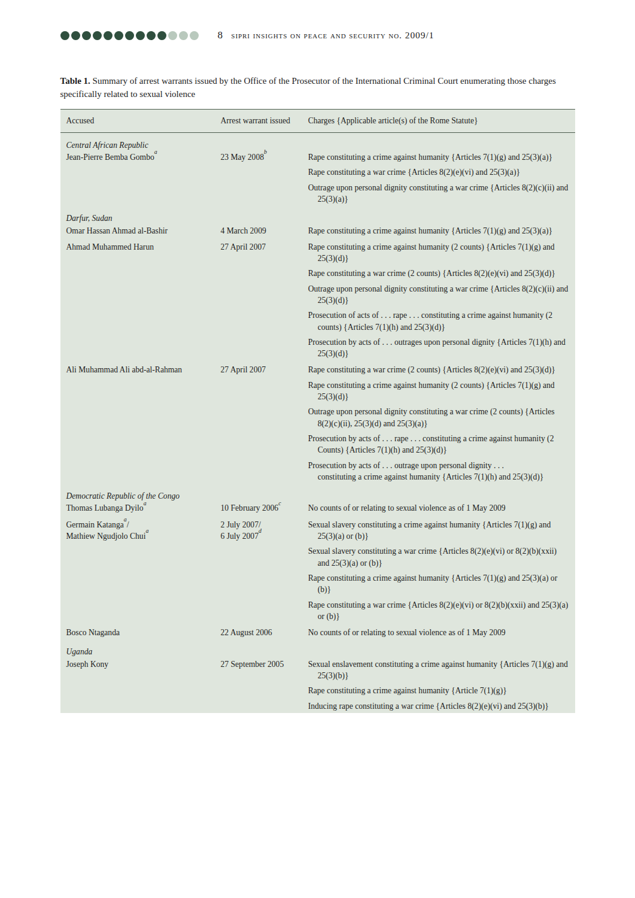8 sipri insights on peace and security no. 2009/1
Table 1. Summary of arrest warrants issued by the Office of the Prosecutor of the International Criminal Court enumerating those charges specifically related to sexual violence
| Accused | Arrest warrant issued | Charges {Applicable article(s) of the Rome Statute} |
| --- | --- | --- |
| Central African Republic |
| Jean-Pierre Bemba Gombo a | 23 May 2008 b | Rape constituting a crime against humanity {Articles 7(1)(g) and 25(3)(a)} Rape constituting a war crime {Articles 8(2)(e)(vi) and 25(3)(a)} Outrage upon personal dignity constituting a war crime {Articles 8(2)(c)(ii) and 25(3)(a)} |
| Darfur, Sudan |
| Omar Hassan Ahmad al-Bashir | 4 March 2009 | Rape constituting a crime against humanity {Articles 7(1)(g) and 25(3)(a)} |
| Ahmad Muhammed Harun | 27 April 2007 | Rape constituting a crime against humanity (2 counts) {Articles 7(1)(g) and 25(3)(d)} Rape constituting a war crime (2 counts) {Articles 8(2)(e)(vi) and 25(3)(d)} Outrage upon personal dignity constituting a war crime {Articles 8(2)(c)(ii) and 25(3)(d)} Prosecution of acts of . . . rape . . . constituting a crime against humanity (2 counts) {Articles 7(1)(h) and 25(3)(d)} Prosecution by acts of . . . outrages upon personal dignity {Articles 7(1)(h) and 25(3)(d)} |
| Ali Muhammad Ali abd-al-Rahman | 27 April 2007 | Rape constituting a war crime (2 counts) {Articles 8(2)(e)(vi) and 25(3)(d)} Rape constituting a crime against humanity (2 counts) {Articles 7(1)(g) and 25(3)(d)} Outrage upon personal dignity constituting a war crime (2 counts) {Articles 8(2)(c)(ii), 25(3)(d) and 25(3)(a)} Prosecution by acts of . . . rape . . . constituting a crime against humanity (2 Counts) {Articles 7(1)(h) and 25(3)(d)} Prosecution by acts of . . . outrage upon personal dignity . . . constituting a crime against humanity {Articles 7(1)(h) and 25(3)(d)} |
| Democratic Republic of the Congo |
| Thomas Lubanga Dyilo a | 10 February 2006 c | No counts of or relating to sexual violence as of 1 May 2009 |
| Germain Katanga a / Mathiew Ngudjolo Chui a | 2 July 2007/ 6 July 2007 d | Sexual slavery constituting a crime against humanity {Articles 7(1)(g) and 25(3)(a) or (b)} Sexual slavery constituting a war crime {Articles 8(2)(e)(vi) or 8(2)(b)(xxii) and 25(3)(a) or (b)} Rape constituting a crime against humanity {Articles 7(1)(g) and 25(3)(a) or (b)} Rape constituting a war crime {Articles 8(2)(e)(vi) or 8(2)(b)(xxii) and 25(3)(a) or (b)} |
| Bosco Ntaganda | 22 August 2006 | No counts of or relating to sexual violence as of 1 May 2009 |
| Uganda |
| Joseph Kony | 27 September 2005 | Sexual enslavement constituting a crime against humanity {Articles 7(1)(g) and 25(3)(b)} Rape constituting a crime against humanity {Article 7(1)(g)} Inducing rape constituting a war crime {Articles 8(2)(e)(vi) and 25(3)(b)} |